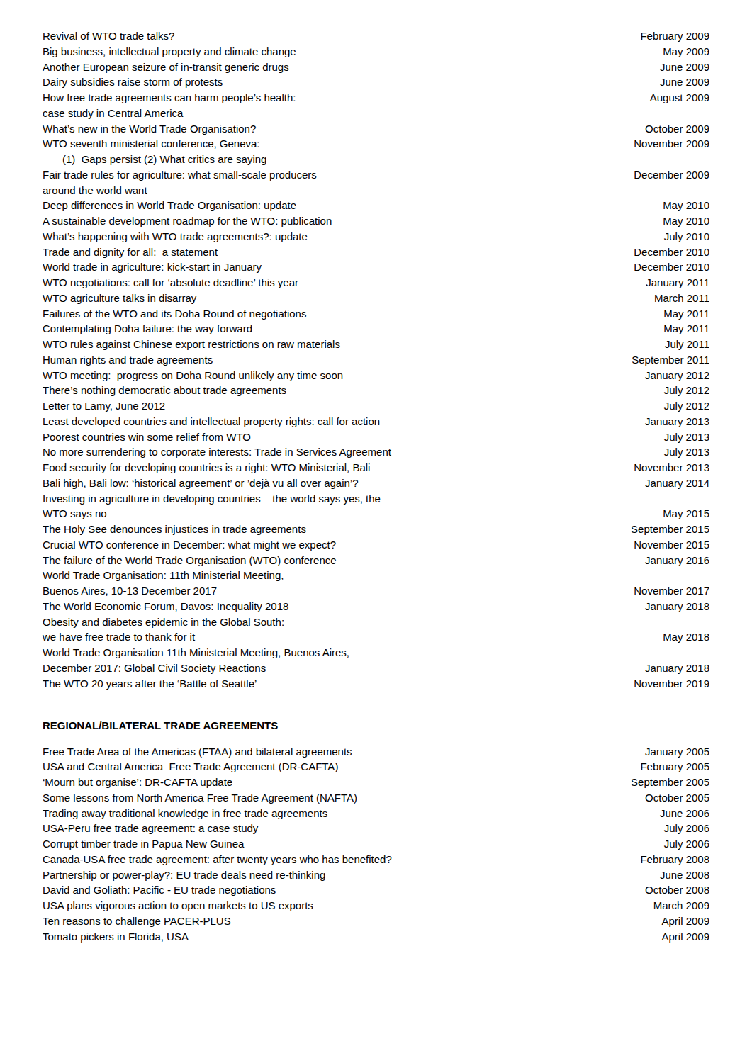| Revival of WTO trade talks? | February 2009 |
| Big business, intellectual property and climate change | May 2009 |
| Another European seizure of in-transit generic drugs | June 2009 |
| Dairy subsidies raise storm of protests | June 2009 |
| How free trade agreements can harm people’s health: | August 2009 |
| case study in Central America | |
| What’s new in the World Trade Organisation? | October 2009 |
| WTO seventh ministerial conference, Geneva: | November 2009 |
| (1) Gaps persist (2) What critics are saying | |
| Fair trade rules for agriculture: what small-scale producers | December 2009 |
| around the world want | |
| Deep differences in World Trade Organisation: update | May 2010 |
| A sustainable development roadmap for the WTO: publication | May 2010 |
| What’s happening with WTO trade agreements?: update | July 2010 |
| Trade and dignity for all: a statement | December 2010 |
| World trade in agriculture: kick-start in January | December 2010 |
| WTO negotiations: call for ‘absolute deadline’ this year | January 2011 |
| WTO agriculture talks in disarray | March 2011 |
| Failures of the WTO and its Doha Round of negotiations | May 2011 |
| Contemplating Doha failure: the way forward | May 2011 |
| WTO rules against Chinese export restrictions on raw materials | July 2011 |
| Human rights and trade agreements | September 2011 |
| WTO meeting: progress on Doha Round unlikely any time soon | January 2012 |
| There’s nothing democratic about trade agreements | July 2012 |
| Letter to Lamy, June 2012 | July 2012 |
| Least developed countries and intellectual property rights: call for action | January 2013 |
| Poorest countries win some relief from WTO | July 2013 |
| No more surrendering to corporate interests: Trade in Services Agreement | July 2013 |
| Food security for developing countries is a right: WTO Ministerial, Bali | November 2013 |
| Bali high, Bali low: ‘historical agreement’ or ’dejà vu all over again’? | January 2014 |
| Investing in agriculture in developing countries – the world says yes, the | |
| WTO says no | May 2015 |
| The Holy See denounces injustices in trade agreements | September 2015 |
| Crucial WTO conference in December: what might we expect? | November 2015 |
| The failure of the World Trade Organisation (WTO) conference | January 2016 |
| World Trade Organisation: 11th Ministerial Meeting, | |
| Buenos Aires, 10-13 December 2017 | November 2017 |
| The World Economic Forum, Davos: Inequality 2018 | January 2018 |
| Obesity and diabetes epidemic in the Global South: | |
| we have free trade to thank for it | May 2018 |
| World Trade Organisation 11th Ministerial Meeting, Buenos Aires, | |
| December 2017: Global Civil Society Reactions | January 2018 |
| The WTO 20 years after the ‘Battle of Seattle’ | November 2019 |
REGIONAL/BILATERAL TRADE AGREEMENTS
| Free Trade Area of the Americas (FTAA) and bilateral agreements | January 2005 |
| USA and Central America Free Trade Agreement (DR-CAFTA) | February 2005 |
| ‘Mourn but organise’: DR-CAFTA update | September 2005 |
| Some lessons from North America Free Trade Agreement (NAFTA) | October 2005 |
| Trading away traditional knowledge in free trade agreements | June 2006 |
| USA-Peru free trade agreement: a case study | July 2006 |
| Corrupt timber trade in Papua New Guinea | July 2006 |
| Canada-USA free trade agreement: after twenty years who has benefited? | February 2008 |
| Partnership or power-play?: EU trade deals need re-thinking | June 2008 |
| David and Goliath: Pacific - EU trade negotiations | October 2008 |
| USA plans vigorous action to open markets to US exports | March 2009 |
| Ten reasons to challenge PACER-PLUS | April 2009 |
| Tomato pickers in Florida, USA | April 2009 |